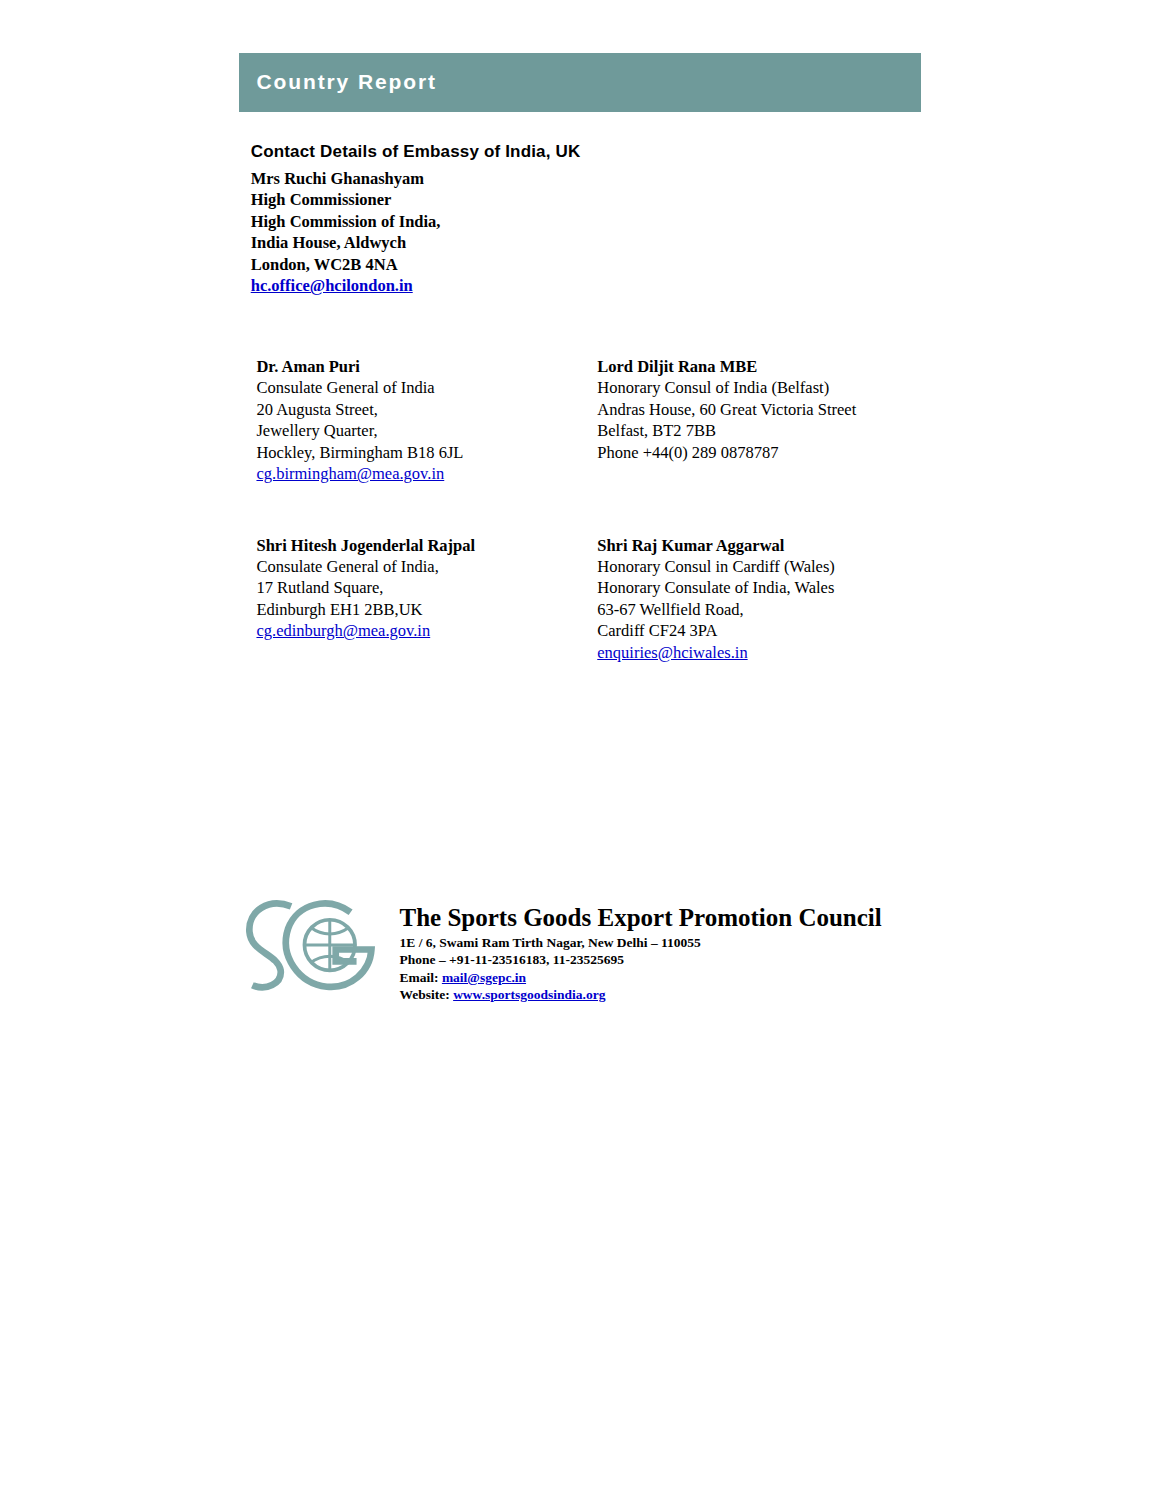Country Report
Contact Details of Embassy of India, UK
Mrs Ruchi Ghanashyam
High Commissioner
High Commission of India,
India House, Aldwych
London, WC2B 4NA
hc.office@hcilondon.in
| Dr. Aman Puri Consulate General of India 20 Augusta Street, Jewellery Quarter, Hockley, Birmingham B18 6JL cg.birmingham@mea.gov.in | Lord Diljit Rana MBE Honorary Consul of India (Belfast) Andras House, 60 Great Victoria Street Belfast, BT2 7BB Phone +44(0) 289 0878787 |
| Shri Hitesh Jogenderlal Rajpal Consulate General of India, 17 Rutland Square, Edinburgh EH1 2BB,UK cg.edinburgh@mea.gov.in | Shri Raj Kumar Aggarwal Honorary Consul in Cardiff (Wales) Honorary Consulate of India, Wales 63-67 Wellfield Road, Cardiff CF24 3PA enquiries@hciwales.in |
The Sports Goods Export Promotion Council
1E / 6, Swami Ram Tirth Nagar, New Delhi – 110055
Phone – +91-11-23516183, 11-23525695
Email: mail@sgepc.in
Website: www.sportsgoodsindia.org